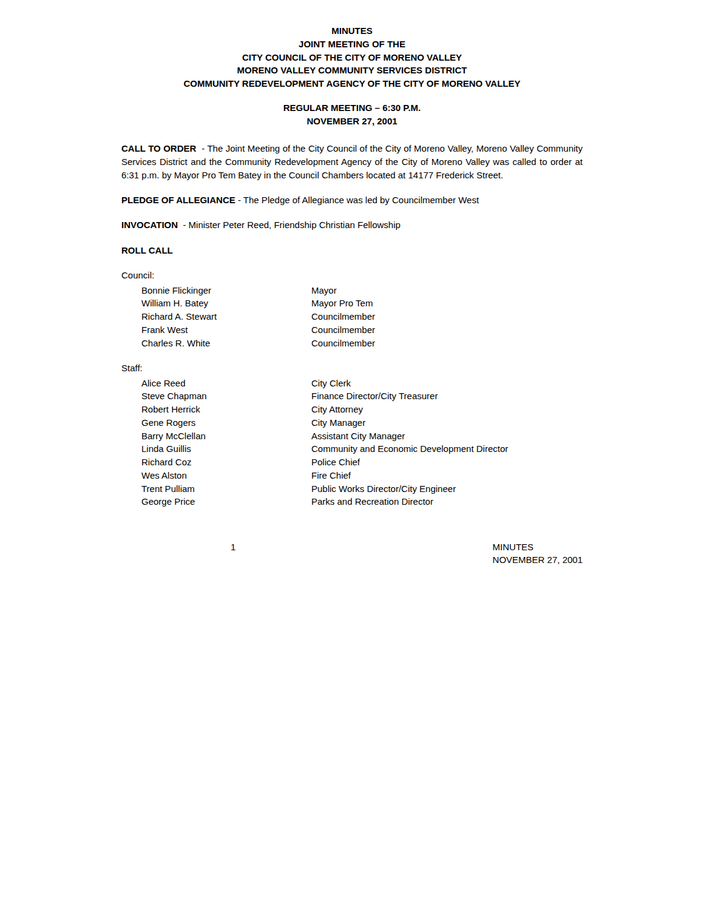MINUTES
JOINT MEETING OF THE
CITY COUNCIL OF THE CITY OF MORENO VALLEY
MORENO VALLEY COMMUNITY SERVICES DISTRICT
COMMUNITY REDEVELOPMENT AGENCY OF THE CITY OF MORENO VALLEY
REGULAR MEETING – 6:30 P.M.
NOVEMBER 27, 2001
CALL TO ORDER - The Joint Meeting of the City Council of the City of Moreno Valley, Moreno Valley Community Services District and the Community Redevelopment Agency of the City of Moreno Valley was called to order at 6:31 p.m. by Mayor Pro Tem Batey in the Council Chambers located at 14177 Frederick Street.
PLEDGE OF ALLEGIANCE - The Pledge of Allegiance was led by Councilmember West
INVOCATION - Minister Peter Reed, Friendship Christian Fellowship
ROLL CALL
Council:
| Bonnie Flickinger | Mayor |
| William H. Batey | Mayor Pro Tem |
| Richard A. Stewart | Councilmember |
| Frank West | Councilmember |
| Charles R. White | Councilmember |
Staff:
| Alice Reed | City Clerk |
| Steve Chapman | Finance Director/City Treasurer |
| Robert Herrick | City Attorney |
| Gene Rogers | City Manager |
| Barry McClellan | Assistant City Manager |
| Linda Guillis | Community and Economic Development Director |
| Richard Coz | Police Chief |
| Wes Alston | Fire Chief |
| Trent Pulliam | Public Works Director/City Engineer |
| George Price | Parks and Recreation Director |
1
MINUTES
NOVEMBER 27, 2001